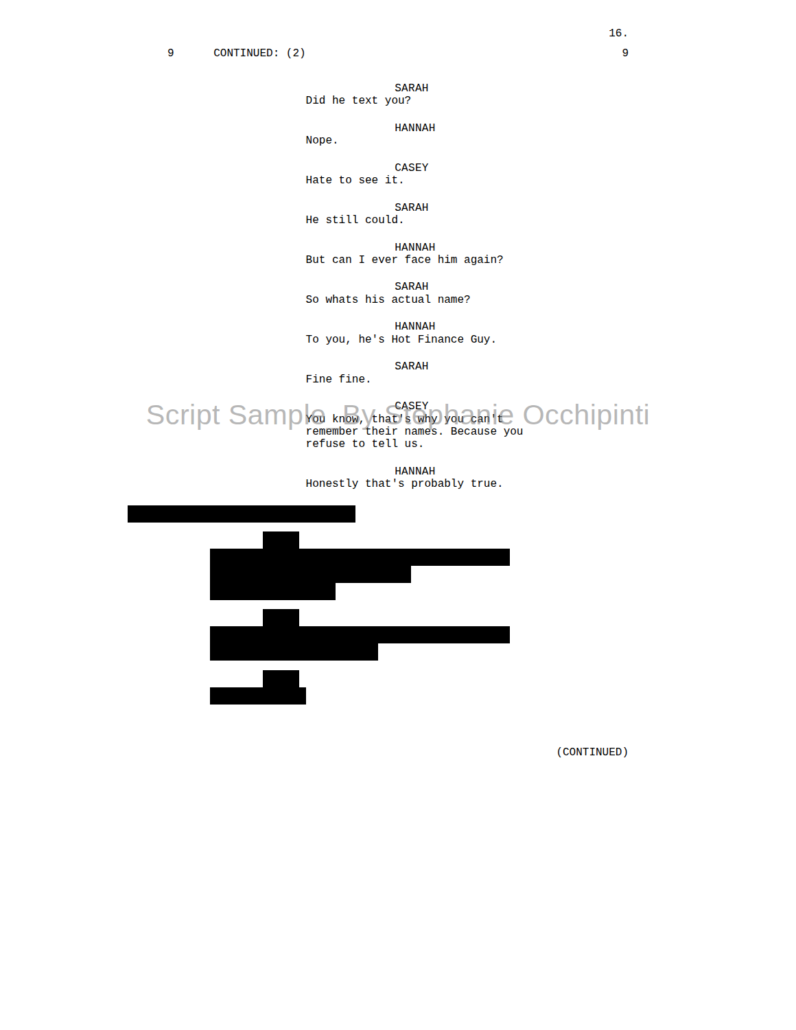16.
9 CONTINUED: (2)
9
SARAH
Did he text you?
HANNAH
Nope.
CASEY
Hate to see it.
SARAH
He still could.
HANNAH
But can I ever face him again?
SARAH
So whats his actual name?
HANNAH
To you, he's Hot Finance Guy.
SARAH
Fine fine.
CASEY
You know, that's why you can't remember their names. Because you refuse to tell us.
HANNAH
Honestly that's probably true.
Script Sample_By Stephanie Occhipinti
(CONTINUED)